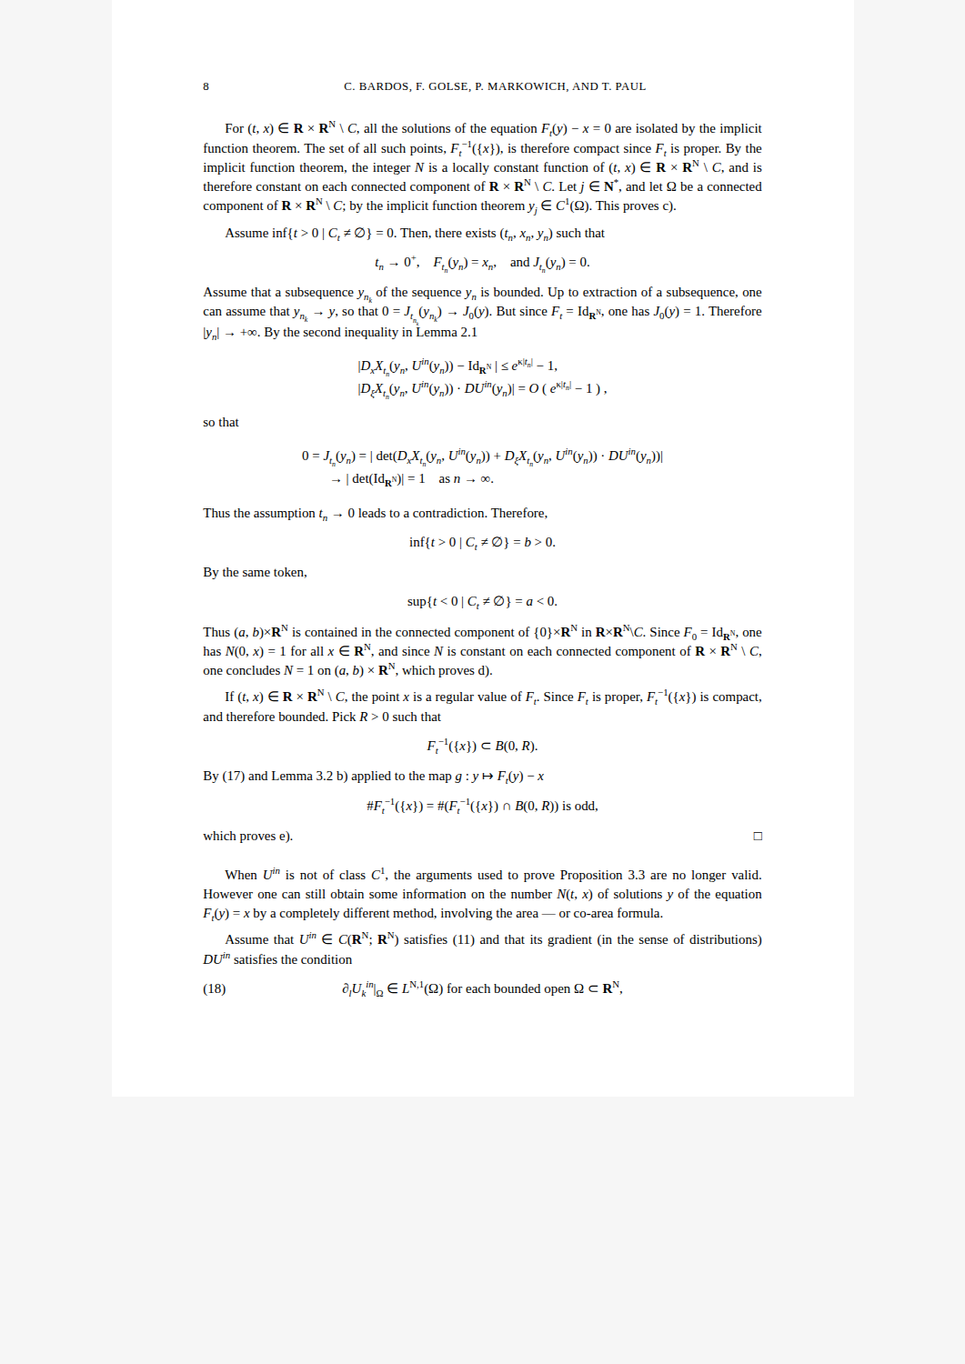8 C. BARDOS, F. GOLSE, P. MARKOWICH, AND T. PAUL
For (t, x) ∈ R × RN \ C, all the solutions of the equation Ft(y) − x = 0 are isolated by the implicit function theorem. The set of all such points, Ft−1({x}), is therefore compact since Ft is proper. By the implicit function theorem, the integer N is a locally constant function of (t, x) ∈ R × RN \ C, and is therefore constant on each connected component of R × RN \ C. Let j ∈ N*, and let Ω be a connected component of R × RN \ C; by the implicit function theorem yj ∈ C1(Ω). This proves c).
Assume inf{t > 0 | Ct ≠ ∅} = 0. Then, there exists (tn, xn, yn) such that
tn → 0+, Ftn(yn) = xn, and Jtn(yn) = 0.
Assume that a subsequence ynk of the sequence yn is bounded. Up to extraction of a subsequence, one can assume that ynk → y, so that 0 = Jtnk(ynk) → J0(y). But since Ft = IdRN, one has J0(y) = 1. Therefore |yn| → +∞. By the second inequality in Lemma 2.1
|DxXtn(yn, Uin(yn)) − IdRN | ≤ eκ|tn| − 1,
|DξXtn(yn, Uin(yn)) · DUin(yn)| = O ( eκ|tn| − 1 ) ,
so that
0 = Jtn(yn) = | det(DxXtn(yn, Uin(yn)) + DξXtn(yn, Uin(yn)) · DUin(yn))|
→ | det(IdRN)| = 1 as n → ∞.
Thus the assumption tn → 0 leads to a contradiction. Therefore,
inf{t > 0 | Ct ≠ ∅} = b > 0.
By the same token,
sup{t < 0 | Ct ≠ ∅} = a < 0.
Thus (a, b)×RN is contained in the connected component of {0}×RN in R×RN\C. Since F0 = IdRN, one has N(0, x) = 1 for all x ∈ RN, and since N is constant on each connected component of R × RN \ C, one concludes N = 1 on (a, b) × RN, which proves d).
If (t, x) ∈ R × RN \ C, the point x is a regular value of Ft. Since Ft is proper, Ft−1({x}) is compact, and therefore bounded. Pick R > 0 such that
Ft−1({x}) ⊂ B(0, R).
By (17) and Lemma 3.2 b) applied to the map g : y ↦ Ft(y) − x
#Ft−1({x}) = #(Ft−1({x}) ∩ B(0, R)) is odd,
which proves e). □
When Uin is not of class C1, the arguments used to prove Proposition 3.3 are no longer valid. However one can still obtain some information on the number N(t, x) of solutions y of the equation Ft(y) = x by a completely different method, involving the area — or co-area formula.
Assume that Uin ∈ C(RN; RN) satisfies (11) and that its gradient (in the sense of distributions) DUin satisfies the condition
(18) ∂lUkin|Ω ∈ LN,1(Ω) for each bounded open Ω ⊂ RN,